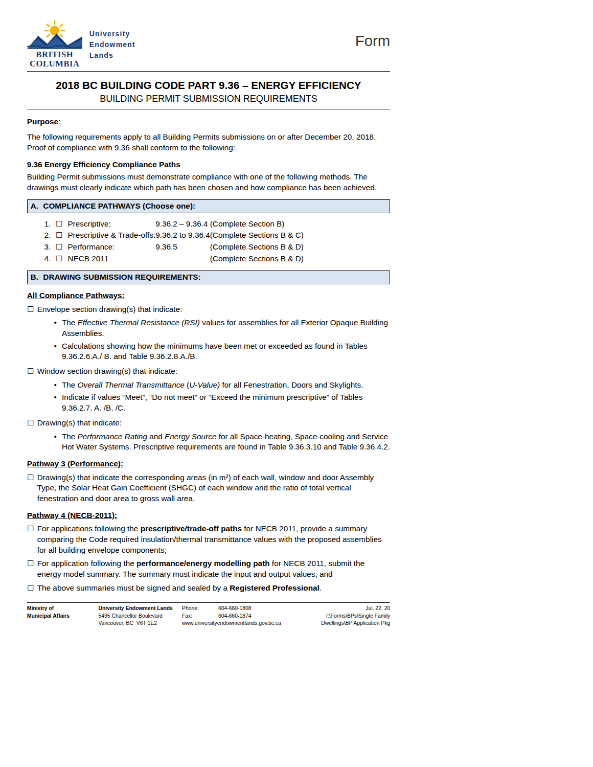BRITISH
COLUMBIA
University
Endowment
Lands
Form
2018 BC BUILDING CODE PART 9.36 – ENERGY EFFICIENCY
BUILDING PERMIT SUBMISSION REQUIREMENTS
Purpose:
The following requirements apply to all Building Permits submissions on or after December 20, 2018. Proof of compliance with 9.36 shall conform to the following:
9.36 Energy Efficiency Compliance Paths
Building Permit submissions must demonstrate compliance with one of the following methods. The drawings must clearly indicate which path has been chosen and how compliance has been achieved.
A. COMPLIANCE PATHWAYS (Choose one):
| 1. | ☐ | Prescriptive: | 9.36.2 – 9.36.4 | (Complete Section B) |
| 2. | ☐ | Prescriptive & Trade-offs: | 9.36.2 to 9.36.4 | (Complete Sections B & C) |
| 3. | ☐ | Performance: | 9.36.5 | (Complete Sections B & D) |
| 4. | ☐ | NECB 2011 | | (Complete Sections B & D) |
B. DRAWING SUBMISSION REQUIREMENTS:
All Compliance Pathways:
☐ Envelope section drawing(s) that indicate:
The Effective Thermal Resistance (RSI) values for assemblies for all Exterior Opaque Building Assemblies.
Calculations showing how the minimums have been met or exceeded as found in Tables 9.36.2.6.A./ B. and Table 9.36.2.8.A./B.
☐ Window section drawing(s) that indicate:
The Overall Thermal Transmittance (U-Value) for all Fenestration, Doors and Skylights.
Indicate if values “Meet”, “Do not meet” or “Exceed the minimum prescriptive” of Tables 9.36.2.7. A. /B. /C.
☐ Drawing(s) that indicate:
The Performance Rating and Energy Source for all Space-heating, Space-cooling and Service Hot Water Systems. Prescriptive requirements are found in Table 9.36.3.10 and Table 9.36.4.2.
Pathway 3 (Performance):
☐ Drawing(s) that indicate the corresponding areas (in m²) of each wall, window and door Assembly Type, the Solar Heat Gain Coefficient (SHGC) of each window and the ratio of total vertical fenestration and door area to gross wall area.
Pathway 4 (NECB-2011):
☐ For applications following the prescriptive/trade-off paths for NECB 2011, provide a summary comparing the Code required insulation/thermal transmittance values with the proposed assemblies for all building envelope components;
☐ For application following the performance/energy modelling path for NECB 2011, submit the energy model summary. The summary must indicate the input and output values; and
☐ The above summaries must be signed and sealed by a Registered Professional.
Ministry of
Municipal Affairs
University Endowment Lands
5495 Chancellor Boulevard
Vancouver, BC V6T 1E2
| Phone: | 604-660-1808 |
| Fax: | 604-660-1874 |
| www.universityendowmentlands.gov.bc.ca |
Jul. 22, 20
I:\Forms\BPs\Single Family
Dwellings\BP Application Pkg